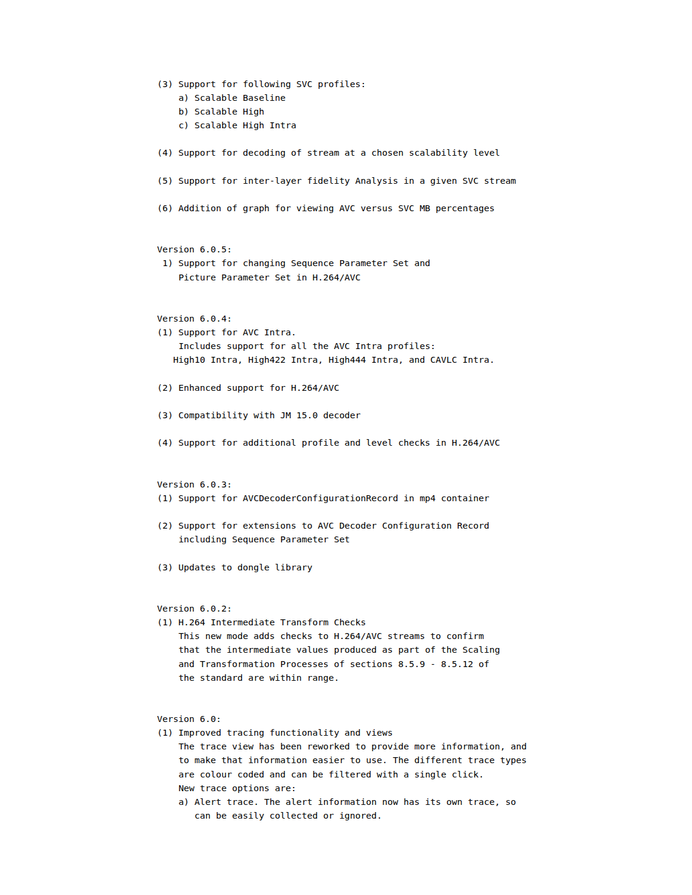(3) Support for following SVC profiles:
    a) Scalable Baseline
    b) Scalable High
    c) Scalable High Intra

(4) Support for decoding of stream at a chosen scalability level

(5) Support for inter-layer fidelity Analysis in a given SVC stream

(6) Addition of graph for viewing AVC versus SVC MB percentages


Version 6.0.5:
 1) Support for changing Sequence Parameter Set and
    Picture Parameter Set in H.264/AVC


Version 6.0.4:
(1) Support for AVC Intra.
    Includes support for all the AVC Intra profiles:
   High10 Intra, High422 Intra, High444 Intra, and CAVLC Intra.

(2) Enhanced support for H.264/AVC

(3) Compatibility with JM 15.0 decoder

(4) Support for additional profile and level checks in H.264/AVC


Version 6.0.3:
(1) Support for AVCDecoderConfigurationRecord in mp4 container

(2) Support for extensions to AVC Decoder Configuration Record
    including Sequence Parameter Set

(3) Updates to dongle library


Version 6.0.2:
(1) H.264 Intermediate Transform Checks
    This new mode adds checks to H.264/AVC streams to confirm
    that the intermediate values produced as part of the Scaling
    and Transformation Processes of sections 8.5.9 - 8.5.12 of
    the standard are within range.


Version 6.0:
(1) Improved tracing functionality and views
    The trace view has been reworked to provide more information, and
    to make that information easier to use. The different trace types
    are colour coded and can be filtered with a single click.
    New trace options are:
    a) Alert trace. The alert information now has its own trace, so
       can be easily collected or ignored.